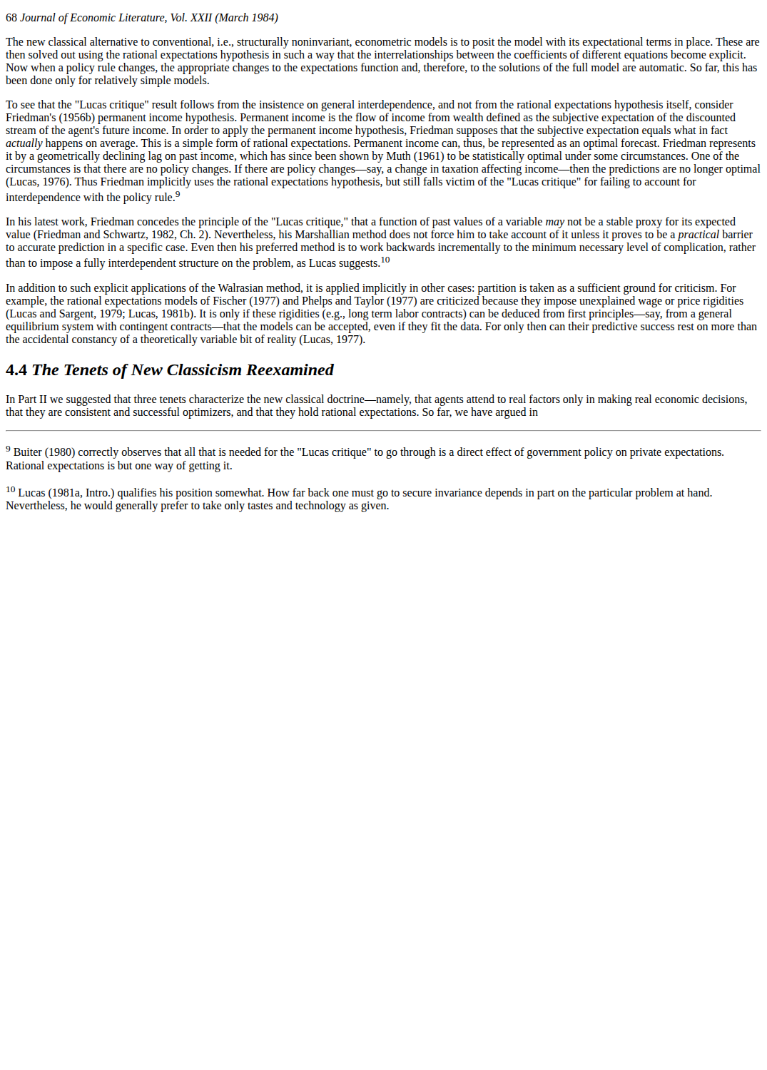68 Journal of Economic Literature, Vol. XXII (March 1984)
The new classical alternative to conventional, i.e., structurally noninvariant, econometric models is to posit the model with its expectational terms in place. These are then solved out using the rational expectations hypothesis in such a way that the interrelationships between the coefficients of different equations become explicit. Now when a policy rule changes, the appropriate changes to the expectations function and, therefore, to the solutions of the full model are automatic. So far, this has been done only for relatively simple models.
To see that the "Lucas critique" result follows from the insistence on general interdependence, and not from the rational expectations hypothesis itself, consider Friedman's (1956b) permanent income hypothesis. Permanent income is the flow of income from wealth defined as the subjective expectation of the discounted stream of the agent's future income. In order to apply the permanent income hypothesis, Friedman supposes that the subjective expectation equals what in fact actually happens on average. This is a simple form of rational expectations. Permanent income can, thus, be represented as an optimal forecast. Friedman represents it by a geometrically declining lag on past income, which has since been shown by Muth (1961) to be statistically optimal under some circumstances. One of the circumstances is that there are no policy changes. If there are policy changes—say, a change in taxation affecting income—then the predictions are no longer optimal (Lucas, 1976). Thus Friedman implicitly uses the rational expectations hypothesis, but still falls victim of the "Lucas critique" for failing to account for interdependence with the policy rule.9
In his latest work, Friedman concedes the principle of the "Lucas critique," that a function of past values of a variable may not be a stable proxy for its expected value (Friedman and Schwartz, 1982, Ch. 2). Nevertheless, his Marshallian method does not force him to take account of it unless it proves to be a practical barrier to accurate prediction in a specific case. Even then his preferred method is to work backwards incrementally to the minimum necessary level of complication, rather than to impose a fully interdependent structure on the problem, as Lucas suggests.10
In addition to such explicit applications of the Walrasian method, it is applied implicitly in other cases: partition is taken as a sufficient ground for criticism. For example, the rational expectations models of Fischer (1977) and Phelps and Taylor (1977) are criticized because they impose unexplained wage or price rigidities (Lucas and Sargent, 1979; Lucas, 1981b). It is only if these rigidities (e.g., long term labor contracts) can be deduced from first principles—say, from a general equilibrium system with contingent contracts—that the models can be accepted, even if they fit the data. For only then can their predictive success rest on more than the accidental constancy of a theoretically variable bit of reality (Lucas, 1977).
4.4 The Tenets of New Classicism Reexamined
In Part II we suggested that three tenets characterize the new classical doctrine—namely, that agents attend to real factors only in making real economic decisions, that they are consistent and successful optimizers, and that they hold rational expectations. So far, we have argued in
9 Buiter (1980) correctly observes that all that is needed for the "Lucas critique" to go through is a direct effect of government policy on private expectations. Rational expectations is but one way of getting it.
10 Lucas (1981a, Intro.) qualifies his position somewhat. How far back one must go to secure invariance depends in part on the particular problem at hand. Nevertheless, he would generally prefer to take only tastes and technology as given.